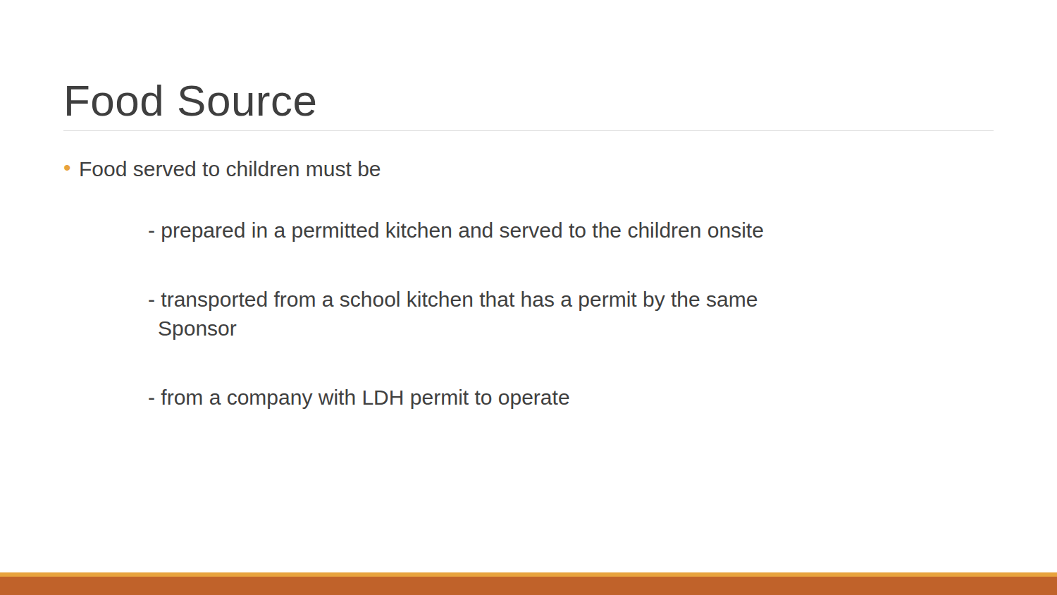Food Source
Food served to children must be
- prepared in a permitted kitchen and served to the children onsite
- transported from a school kitchen that has a permit by the same
Sponsor
- from a company with LDH permit to operate